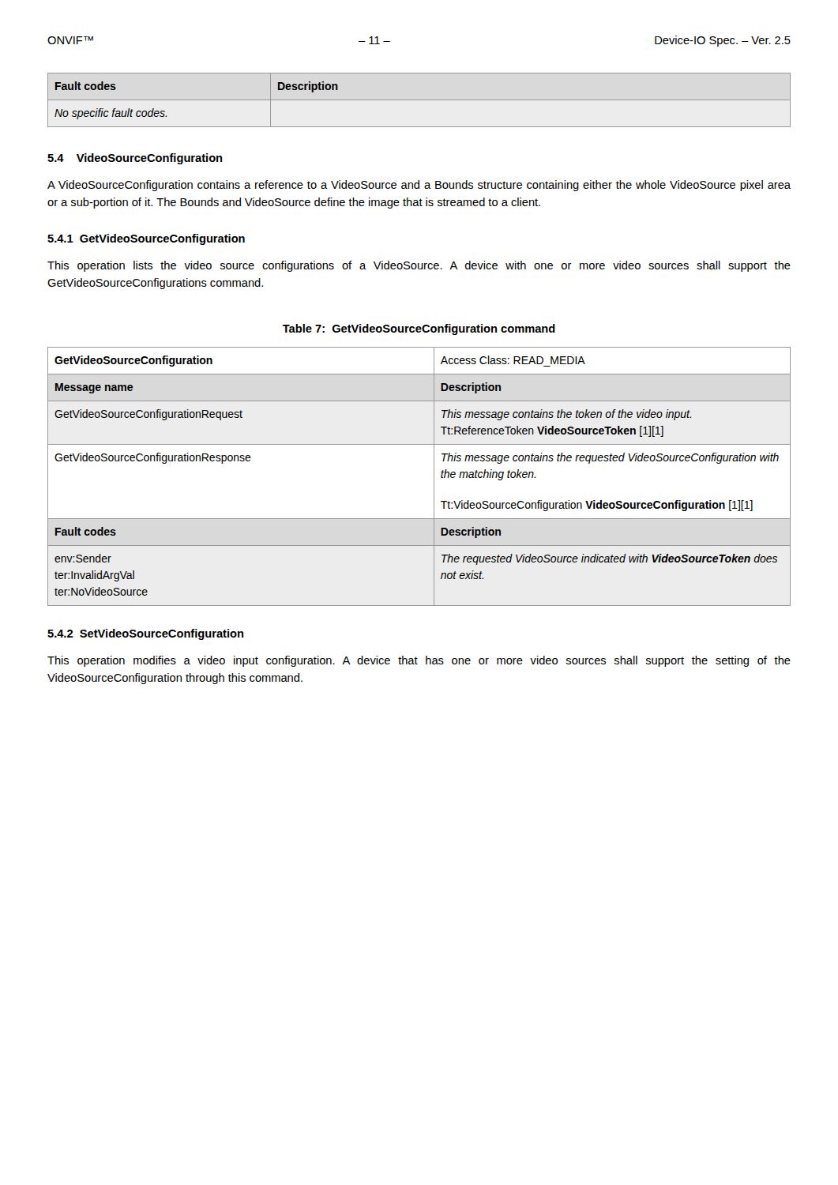ONVIF™
– 11 –
Device-IO Spec. – Ver. 2.5
| Fault codes | Description |
| --- | --- |
| No specific fault codes. | |
5.4 VideoSourceConfiguration
A VideoSourceConfiguration contains a reference to a VideoSource and a Bounds structure containing either the whole VideoSource pixel area or a sub-portion of it. The Bounds and VideoSource define the image that is streamed to a client.
5.4.1 GetVideoSourceConfiguration
This operation lists the video source configurations of a VideoSource. A device with one or more video sources shall support the GetVideoSourceConfigurations command.
Table 7: GetVideoSourceConfiguration command
| GetVideoSourceConfiguration | Access Class: READ_MEDIA |
| Message name | Description |
| GetVideoSourceConfigurationRequest | This message contains the token of the video input. Tt:ReferenceToken VideoSourceToken [1][1] |
| GetVideoSourceConfigurationResponse | This message contains the requested VideoSourceConfiguration with the matching token. Tt:VideoSourceConfiguration VideoSourceConfiguration [1][1] |
| Fault codes | Description |
| env:Sender ter:InvalidArgVal ter:NoVideoSource | The requested VideoSource indicated with VideoSourceToken does not exist. |
5.4.2 SetVideoSourceConfiguration
This operation modifies a video input configuration. A device that has one or more video sources shall support the setting of the VideoSourceConfiguration through this command.